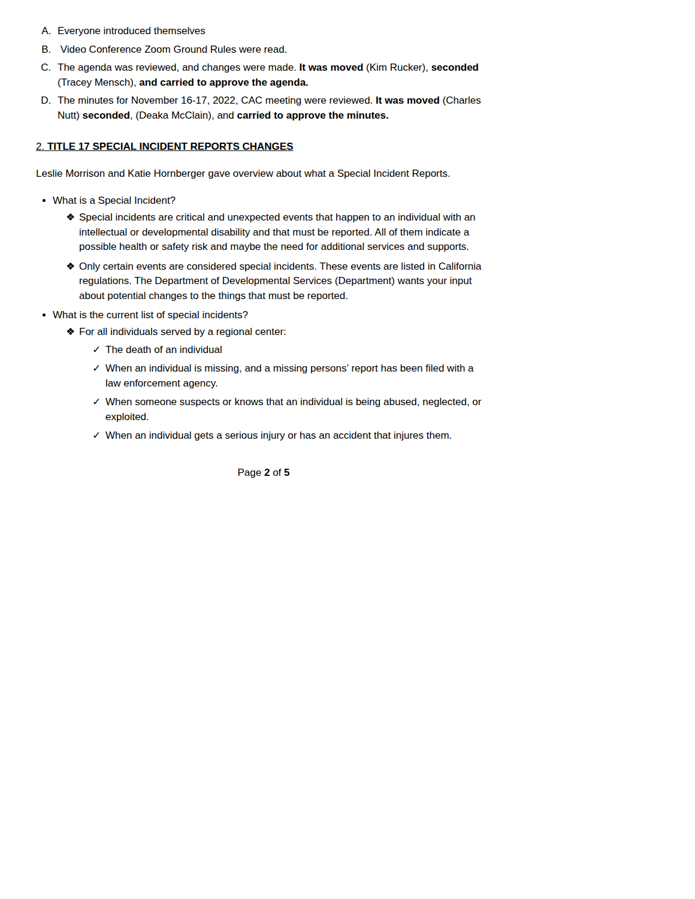Everyone introduced themselves
Video Conference Zoom Ground Rules were read.
The agenda was reviewed, and changes were made. It was moved (Kim Rucker), seconded (Tracey Mensch), and carried to approve the agenda.
The minutes for November 16-17, 2022, CAC meeting were reviewed. It was moved (Charles Nutt) seconded, (Deaka McClain), and carried to approve the minutes.
2. TITLE 17 SPECIAL INCIDENT REPORTS CHANGES
Leslie Morrison and Katie Hornberger gave overview about what a Special Incident Reports.
What is a Special Incident?
Special incidents are critical and unexpected events that happen to an individual with an intellectual or developmental disability and that must be reported. All of them indicate a possible health or safety risk and maybe the need for additional services and supports.
Only certain events are considered special incidents. These events are listed in California regulations. The Department of Developmental Services (Department) wants your input about potential changes to the things that must be reported.
What is the current list of special incidents?
For all individuals served by a regional center:
The death of an individual
When an individual is missing, and a missing persons’ report has been filed with a law enforcement agency.
When someone suspects or knows that an individual is being abused, neglected, or exploited.
When an individual gets a serious injury or has an accident that injures them.
Page 2 of 5